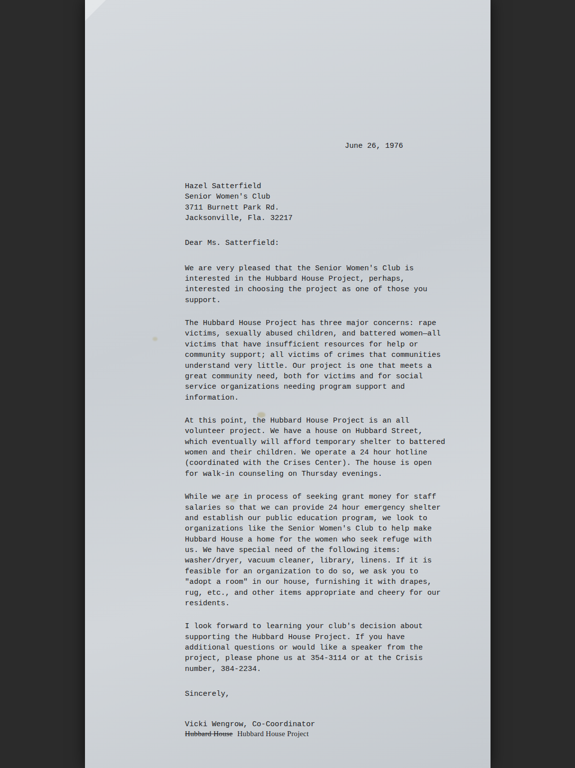June 26, 1976
Hazel Satterfield
Senior Women's Club
3711 Burnett Park Rd.
Jacksonville, Fla. 32217
Dear Ms. Satterfield:
We are very pleased that the Senior Women's Club is interested in the Hubbard House Project, perhaps, interested in choosing the project as one of those you support.
The Hubbard House Project has three major concerns: rape victims, sexually abused children, and battered women—all victims that have insufficient resources for help or community support; all victims of crimes that communities understand very little. Our project is one that meets a great community need, both for victims and for social service organizations needing program support and information.
At this point, the Hubbard House Project is an all volunteer project. We have a house on Hubbard Street, which eventually will afford temporary shelter to battered women and their children. We operate a 24 hour hotline (coordinated with the Crises Center). The house is open for walk-in counseling on Thursday evenings.
While we are in process of seeking grant money for staff salaries so that we can provide 24 hour emergency shelter and establish our public education program, we look to organizations like the Senior Women's Club to help make Hubbard House a home for the women who seek refuge with us. We have special need of the following items: washer/dryer, vacuum cleaner, library, linens. If it is feasible for an organization to do so, we ask you to "adopt a room" in our house, furnishing it with drapes, rug, etc., and other items appropriate and cheery for our residents.
I look forward to learning your club's decision about supporting the Hubbard House Project. If you have additional questions or would like a speaker from the project, please phone us at 354-3114 or at the Crisis number, 384-2234.
Sincerely,
Vicki Wengrow, Co-Coordinator
Hubbard House Hubbard House Project